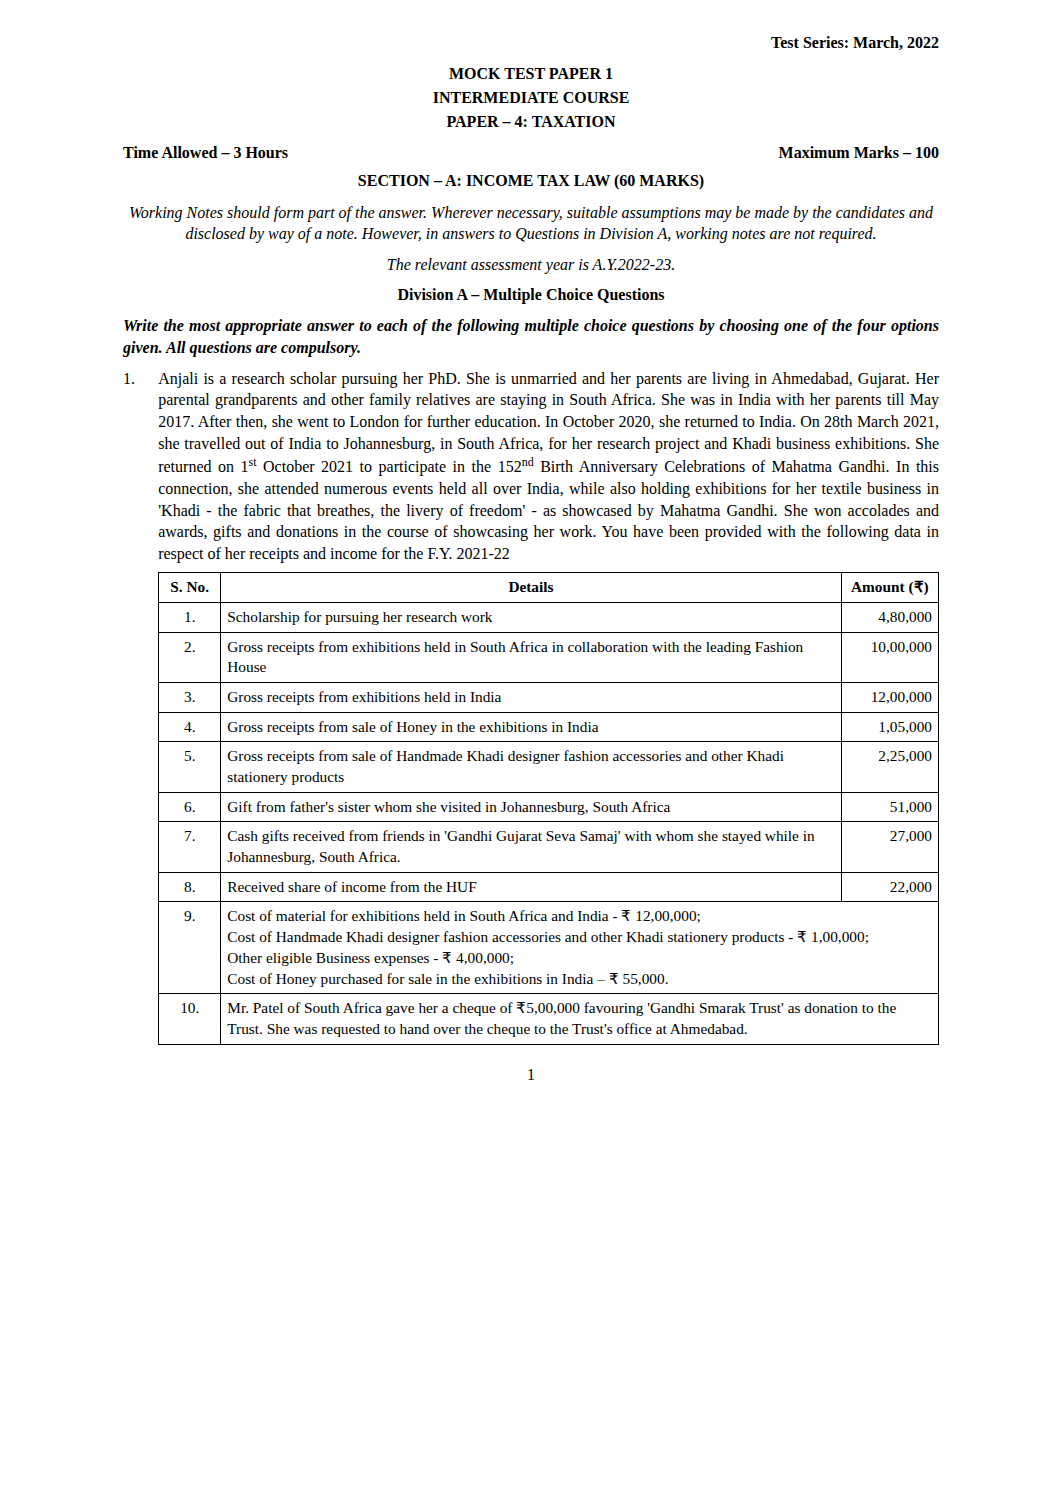Test Series: March, 2022
MOCK TEST PAPER 1
INTERMEDIATE COURSE
PAPER – 4: TAXATION
Time Allowed – 3 Hours Maximum Marks – 100
SECTION – A: INCOME TAX LAW (60 MARKS)
Working Notes should form part of the answer. Wherever necessary, suitable assumptions may be made by the candidates and disclosed by way of a note. However, in answers to Questions in Division A, working notes are not required.
The relevant assessment year is A.Y.2022-23.
Division A – Multiple Choice Questions
Write the most appropriate answer to each of the following multiple choice questions by choosing one of the four options given. All questions are compulsory.
1.
Anjali is a research scholar pursuing her PhD. She is unmarried and her parents are living in Ahmedabad, Gujarat. Her parental grandparents and other family relatives are staying in South Africa. She was in India with her parents till May 2017. After then, she went to London for further education. In October 2020, she returned to India. On 28th March 2021, she travelled out of India to Johannesburg, in South Africa, for her research project and Khadi business exhibitions. She returned on 1st October 2021 to participate in the 152nd Birth Anniversary Celebrations of Mahatma Gandhi. In this connection, she attended numerous events held all over India, while also holding exhibitions for her textile business in 'Khadi - the fabric that breathes, the livery of freedom' - as showcased by Mahatma Gandhi. She won accolades and awards, gifts and donations in the course of showcasing her work. You have been provided with the following data in respect of her receipts and income for the F.Y. 2021-22
| S. No. | Details | Amount (₹) |
| --- | --- | --- |
| 1. | Scholarship for pursuing her research work | 4,80,000 |
| 2. | Gross receipts from exhibitions held in South Africa in collaboration with the leading Fashion House | 10,00,000 |
| 3. | Gross receipts from exhibitions held in India | 12,00,000 |
| 4. | Gross receipts from sale of Honey in the exhibitions in India | 1,05,000 |
| 5. | Gross receipts from sale of Handmade Khadi designer fashion accessories and other Khadi stationery products | 2,25,000 |
| 6. | Gift from father's sister whom she visited in Johannesburg, South Africa | 51,000 |
| 7. | Cash gifts received from friends in 'Gandhi Gujarat Seva Samaj' with whom she stayed while in Johannesburg, South Africa. | 27,000 |
| 8. | Received share of income from the HUF | 22,000 |
| 9. | Cost of material for exhibitions held in South Africa and India - ₹ 12,00,000; Cost of Handmade Khadi designer fashion accessories and other Khadi stationery products - ₹ 1,00,000; Other eligible Business expenses - ₹ 4,00,000; Cost of Honey purchased for sale in the exhibitions in India – ₹ 55,000. |
| 10. | Mr. Patel of South Africa gave her a cheque of ₹5,00,000 favouring 'Gandhi Smarak Trust' as donation to the Trust. She was requested to hand over the cheque to the Trust's office at Ahmedabad. |
1